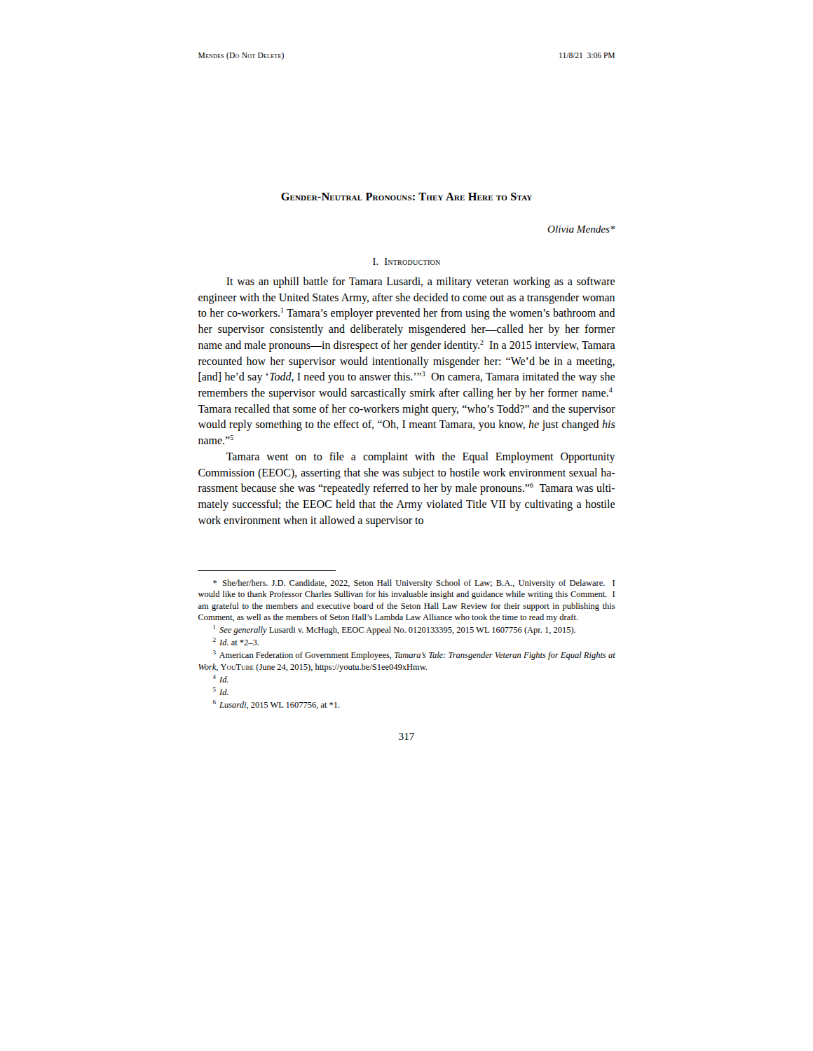Mendes (Do Not Delete) 11/8/21 3:06 PM
Gender-Neutral Pronouns: They Are Here to Stay
Olivia Mendes*
I. Introduction
It was an uphill battle for Tamara Lusardi, a military veteran working as a software engineer with the United States Army, after she decided to come out as a transgender woman to her co-workers.1 Tamara’s employer prevented her from using the women’s bathroom and her supervisor consistently and deliberately misgendered her—called her by her former name and male pronouns—in disrespect of her gender identity.2 In a 2015 interview, Tamara recounted how her supervisor would intentionally misgender her: “We’d be in a meeting, [and] he’d say ‘Todd, I need you to answer this.’”3 On camera, Tamara imitated the way she remembers the supervisor would sarcastically smirk after calling her by her former name.4 Tamara recalled that some of her co-workers might query, “who’s Todd?” and the supervisor would reply something to the effect of, “Oh, I meant Tamara, you know, he just changed his name.”5
Tamara went on to file a complaint with the Equal Employment Opportunity Commission (EEOC), asserting that she was subject to hostile work environment sexual harassment because she was “repeatedly referred to her by male pronouns.”6 Tamara was ultimately successful; the EEOC held that the Army violated Title VII by cultivating a hostile work environment when it allowed a supervisor to
* She/her/hers. J.D. Candidate, 2022, Seton Hall University School of Law; B.A., University of Delaware. I would like to thank Professor Charles Sullivan for his invaluable insight and guidance while writing this Comment. I am grateful to the members and executive board of the Seton Hall Law Review for their support in publishing this Comment, as well as the members of Seton Hall’s Lambda Law Alliance who took the time to read my draft.
1 See generally Lusardi v. McHugh, EEOC Appeal No. 0120133395, 2015 WL 1607756 (Apr. 1, 2015).
2 Id. at *2–3.
3 American Federation of Government Employees, Tamara’s Tale: Transgender Veteran Fights for Equal Rights at Work, YouTube (June 24, 2015), https://youtu.be/S1ee049xHmw.
4 Id.
5 Id.
6 Lusardi, 2015 WL 1607756, at *1.
317